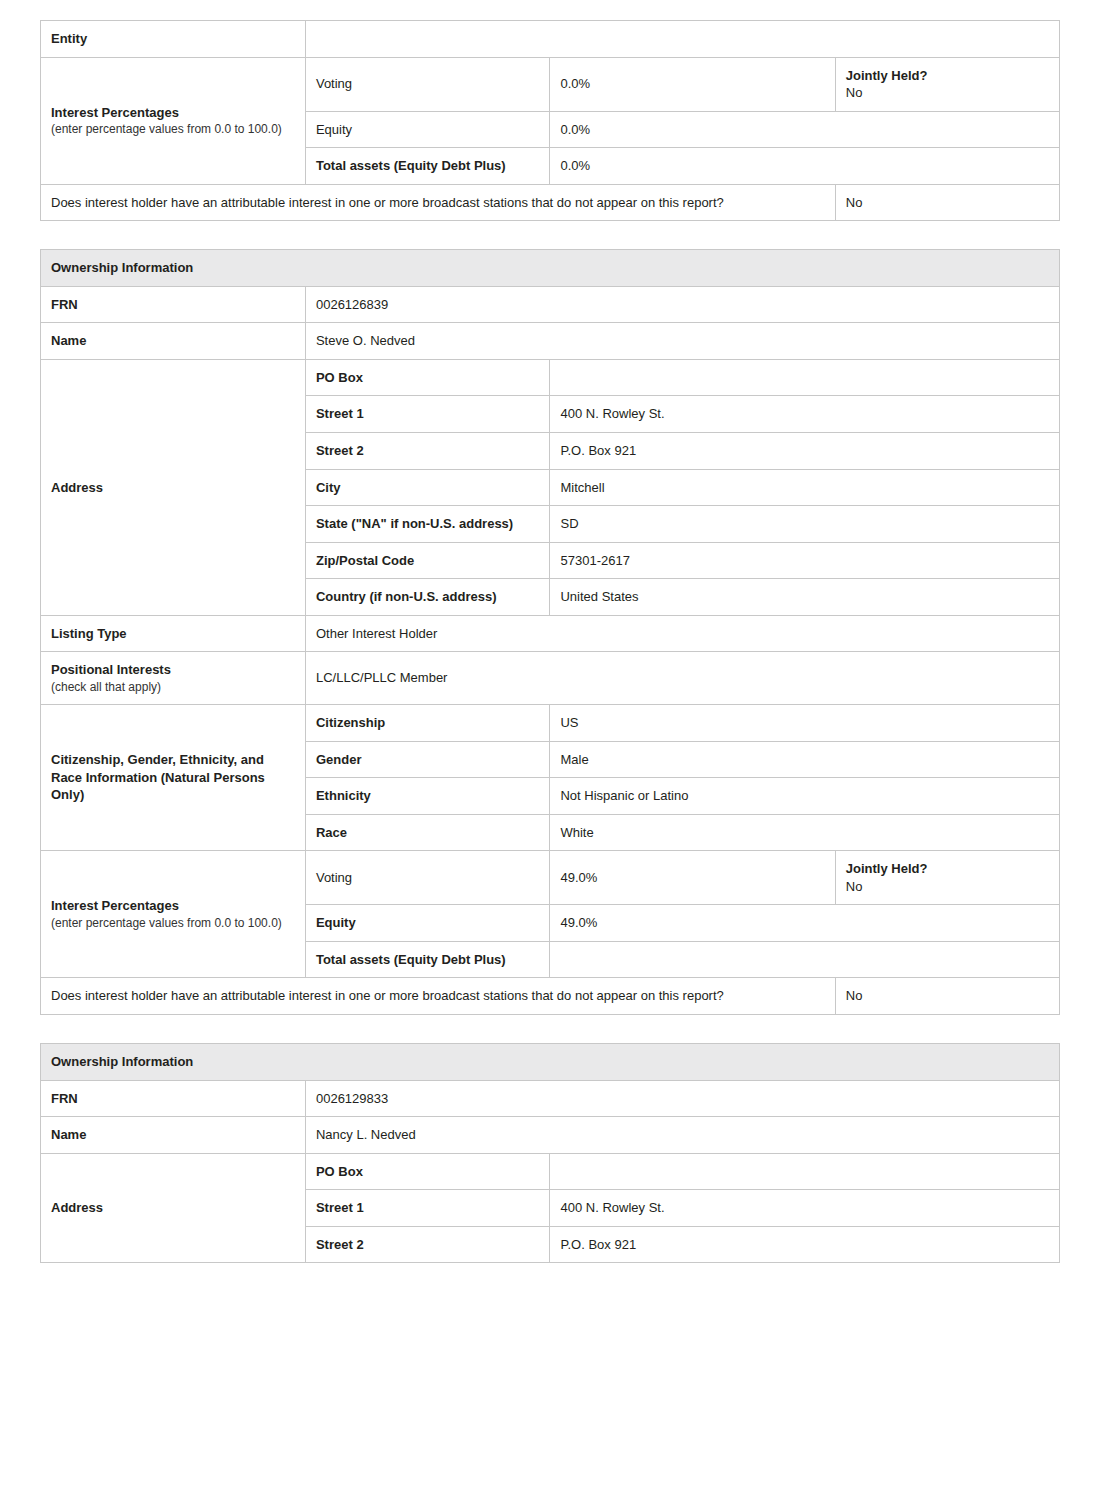| Entity | |
| Interest Percentages (enter percentage values from 0.0 to 100.0) | Voting | 0.0% | Jointly Held? No |
| Equity | 0.0% |
| Total assets (Equity Debt Plus) | 0.0% |
| Does interest holder have an attributable interest in one or more broadcast stations that do not appear on this report? | No |
| Ownership Information |
| FRN | 0026126839 |
| Name | Steve O. Nedved |
| Address | PO Box | |
| Street 1 | 400 N. Rowley St. |
| Street 2 | P.O. Box 921 |
| City | Mitchell |
| State ("NA" if non-U.S. address) | SD |
| Zip/Postal Code | 57301-2617 |
| Country (if non-U.S. address) | United States |
| Listing Type | Other Interest Holder |
| Positional Interests (check all that apply) | LC/LLC/PLLC Member |
| Citizenship, Gender, Ethnicity, and Race Information (Natural Persons Only) | Citizenship | US |
| Gender | Male |
| Ethnicity | Not Hispanic or Latino |
| Race | White |
| Interest Percentages (enter percentage values from 0.0 to 100.0) | Voting | 49.0% | Jointly Held? No |
| Equity | 49.0% |
| Total assets (Equity Debt Plus) | |
| Does interest holder have an attributable interest in one or more broadcast stations that do not appear on this report? | No |
| Ownership Information |
| FRN | 0026129833 |
| Name | Nancy L. Nedved |
| Address | PO Box | |
| Street 1 | 400 N. Rowley St. |
| Street 2 | P.O. Box 921 |